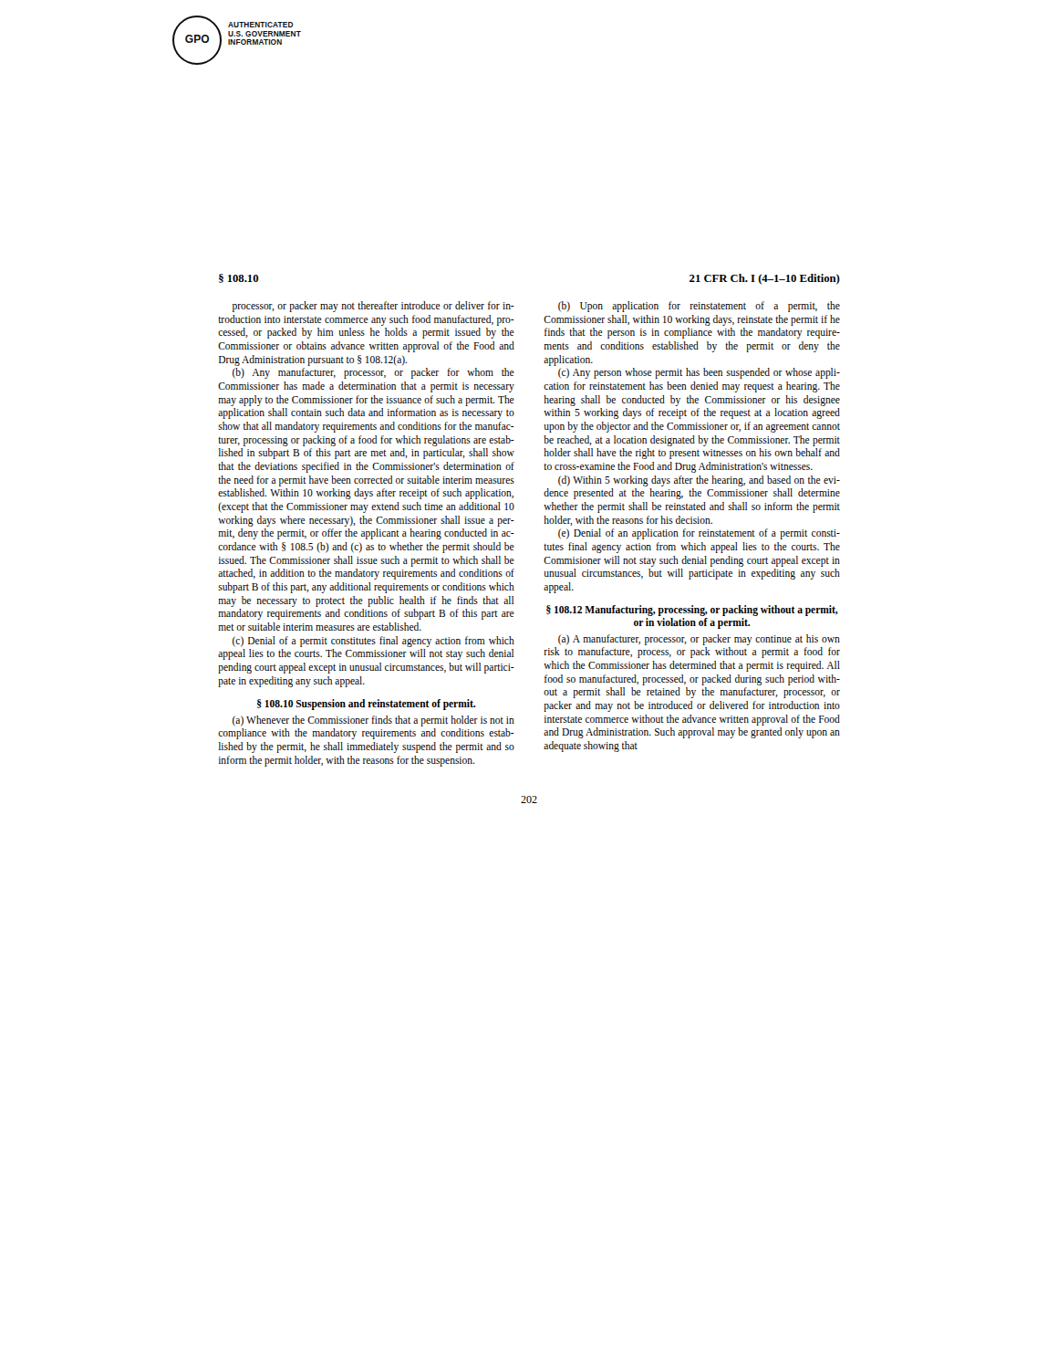Authenticated
U.S. Government
Information
§ 108.10
21 CFR Ch. I (4–1–10 Edition)
processor, or packer may not thereafter introduce or deliver for introduction into interstate commerce any such food manufactured, processed, or packed by him unless he holds a permit issued by the Commissioner or obtains advance written approval of the Food and Drug Administration pursuant to § 108.12(a).
(b) Any manufacturer, processor, or packer for whom the Commissioner has made a determination that a permit is necessary may apply to the Commissioner for the issuance of such a permit. The application shall contain such data and information as is necessary to show that all mandatory requirements and conditions for the manufacturer, processing or packing of a food for which regulations are established in subpart B of this part are met and, in particular, shall show that the deviations specified in the Commissioner's determination of the need for a permit have been corrected or suitable interim measures established. Within 10 working days after receipt of such application, (except that the Commissioner may extend such time an additional 10 working days where necessary), the Commissioner shall issue a permit, deny the permit, or offer the applicant a hearing conducted in accordance with § 108.5 (b) and (c) as to whether the permit should be issued. The Commissioner shall issue such a permit to which shall be attached, in addition to the mandatory requirements and conditions of subpart B of this part, any additional requirements or conditions which may be necessary to protect the public health if he finds that all mandatory requirements and conditions of subpart B of this part are met or suitable interim measures are established.
(c) Denial of a permit constitutes final agency action from which appeal lies to the courts. The Commissioner will not stay such denial pending court appeal except in unusual circumstances, but will participate in expediting any such appeal.
§ 108.10 Suspension and reinstatement of permit.
(a) Whenever the Commissioner finds that a permit holder is not in compliance with the mandatory requirements and conditions established by the permit, he shall immediately suspend the permit and so inform the permit holder, with the reasons for the suspension.
(b) Upon application for reinstatement of a permit, the Commissioner shall, within 10 working days, reinstate the permit if he finds that the person is in compliance with the mandatory requirements and conditions established by the permit or deny the application.
(c) Any person whose permit has been suspended or whose application for reinstatement has been denied may request a hearing. The hearing shall be conducted by the Commissioner or his designee within 5 working days of receipt of the request at a location agreed upon by the objector and the Commissioner or, if an agreement cannot be reached, at a location designated by the Commissioner. The permit holder shall have the right to present witnesses on his own behalf and to cross-examine the Food and Drug Administration's witnesses.
(d) Within 5 working days after the hearing, and based on the evidence presented at the hearing, the Commissioner shall determine whether the permit shall be reinstated and shall so inform the permit holder, with the reasons for his decision.
(e) Denial of an application for reinstatement of a permit constitutes final agency action from which appeal lies to the courts. The Commisioner will not stay such denial pending court appeal except in unusual circumstances, but will participate in expediting any such appeal.
§ 108.12 Manufacturing, processing, or packing without a permit, or in violation of a permit.
(a) A manufacturer, processor, or packer may continue at his own risk to manufacture, process, or pack without a permit a food for which the Commissioner has determined that a permit is required. All food so manufactured, processed, or packed during such period without a permit shall be retained by the manufacturer, processor, or packer and may not be introduced or delivered for introduction into interstate commerce without the advance written approval of the Food and Drug Administration. Such approval may be granted only upon an adequate showing that
202